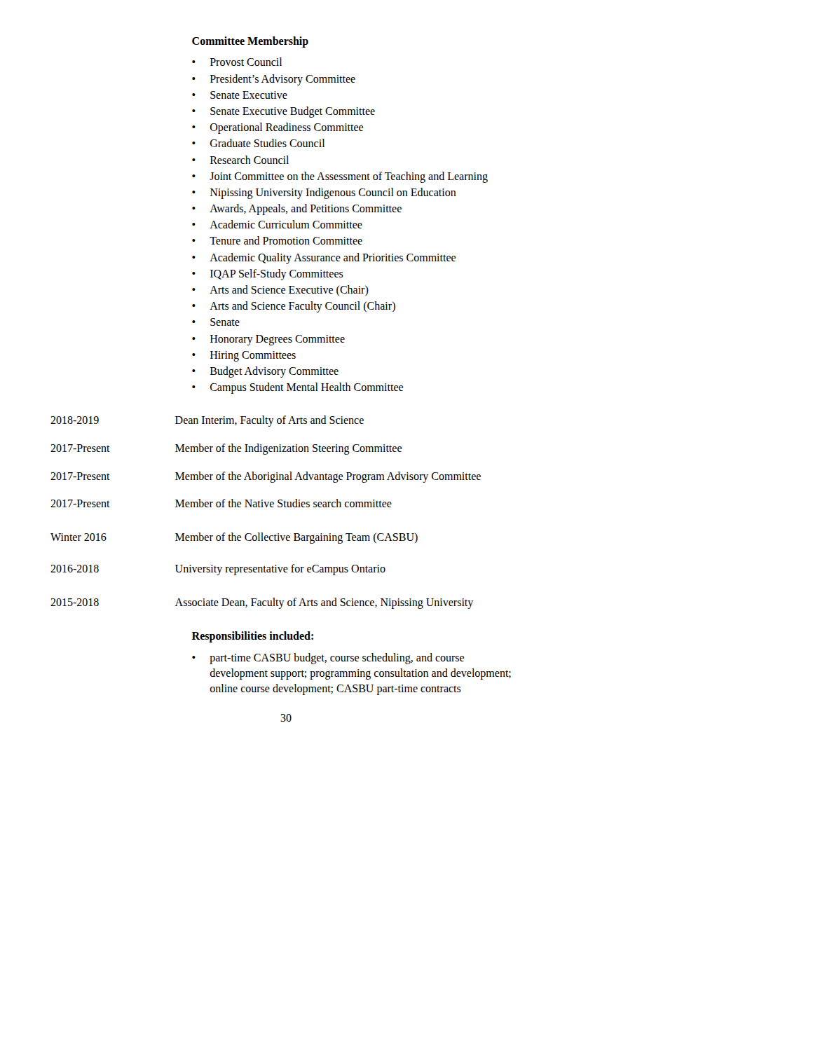Committee Membership
Provost Council
President’s Advisory Committee
Senate Executive
Senate Executive Budget Committee
Operational Readiness Committee
Graduate Studies Council
Research Council
Joint Committee on the Assessment of Teaching and Learning
Nipissing University Indigenous Council on Education
Awards, Appeals, and Petitions Committee
Academic Curriculum Committee
Tenure and Promotion Committee
Academic Quality Assurance and Priorities Committee
IQAP Self-Study Committees
Arts and Science Executive (Chair)
Arts and Science Faculty Council (Chair)
Senate
Honorary Degrees Committee
Hiring Committees
Budget Advisory Committee
Campus Student Mental Health Committee
2018-2019
Dean Interim, Faculty of Arts and Science
2017-Present
Member of the Indigenization Steering Committee
2017-Present
Member of the Aboriginal Advantage Program Advisory Committee
2017-Present
Member of the Native Studies search committee
Winter 2016
Member of the Collective Bargaining Team (CASBU)
2016-2018
University representative for eCampus Ontario
2015-2018
Associate Dean, Faculty of Arts and Science, Nipissing University
Responsibilities included:
part-time CASBU budget, course scheduling, and course development support; programming consultation and development; online course development; CASBU part-time contracts
30